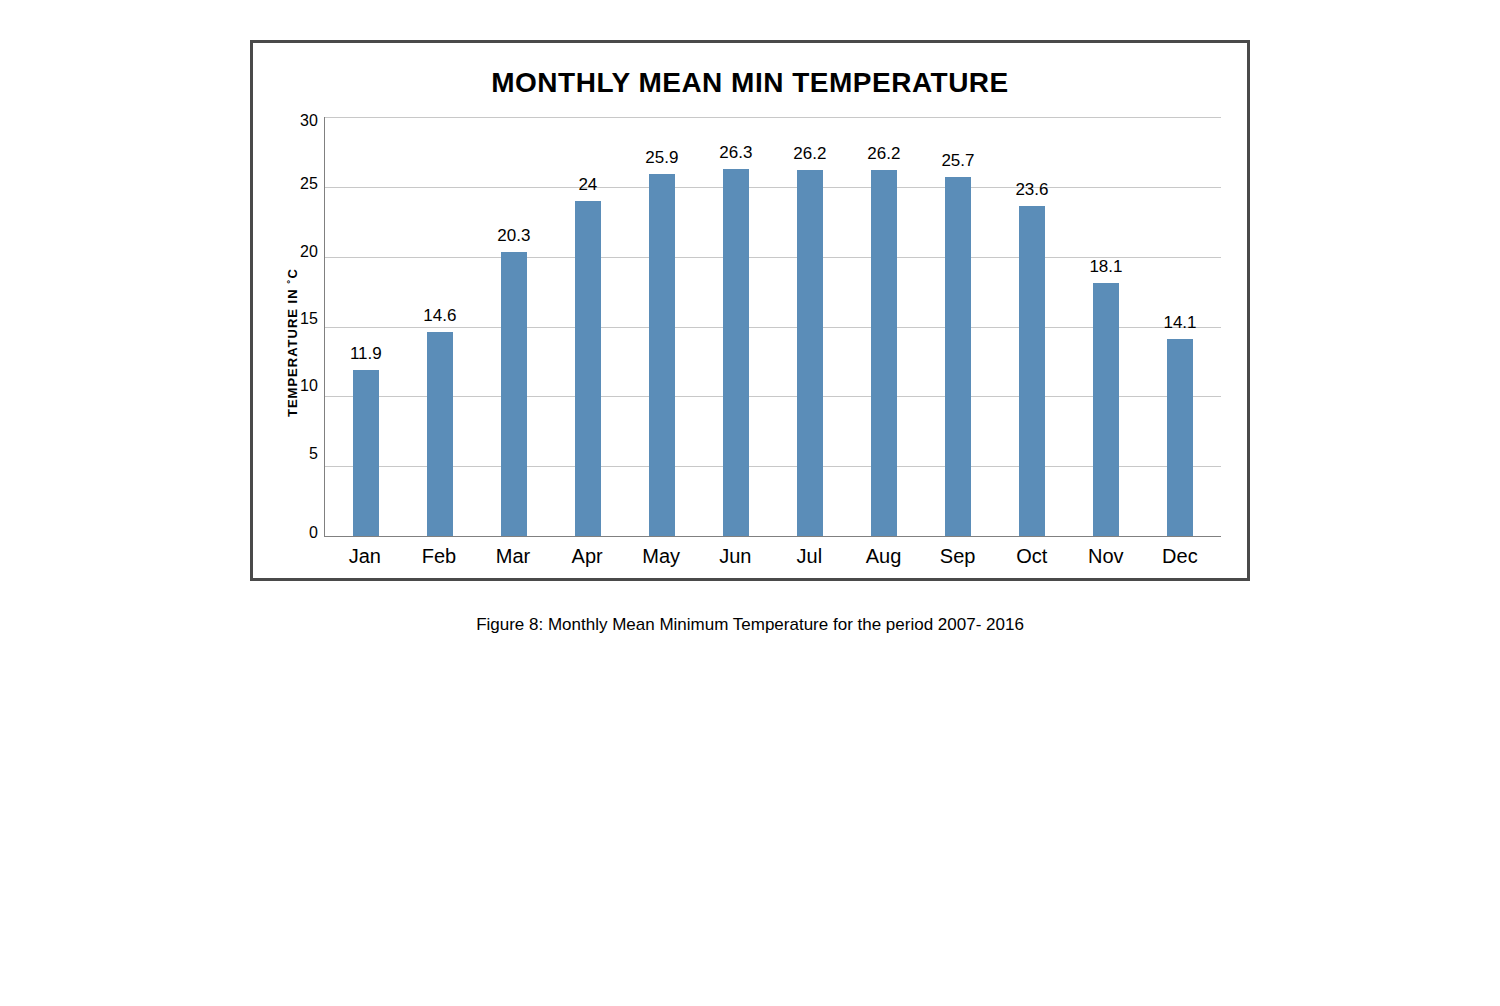MONTHLY MEAN MIN TEMPERATURE
TEMPERATURE IN ˚C
30 25 20 15 10 5 0
11.9
14.6
20.3
24
25.9
26.3
26.2
26.2
25.7
23.6
18.1
14.1
Jan Feb Mar Apr May Jun Jul Aug Sep Oct Nov Dec
Figure 8: Monthly Mean Minimum Temperature for the period 2007- 2016